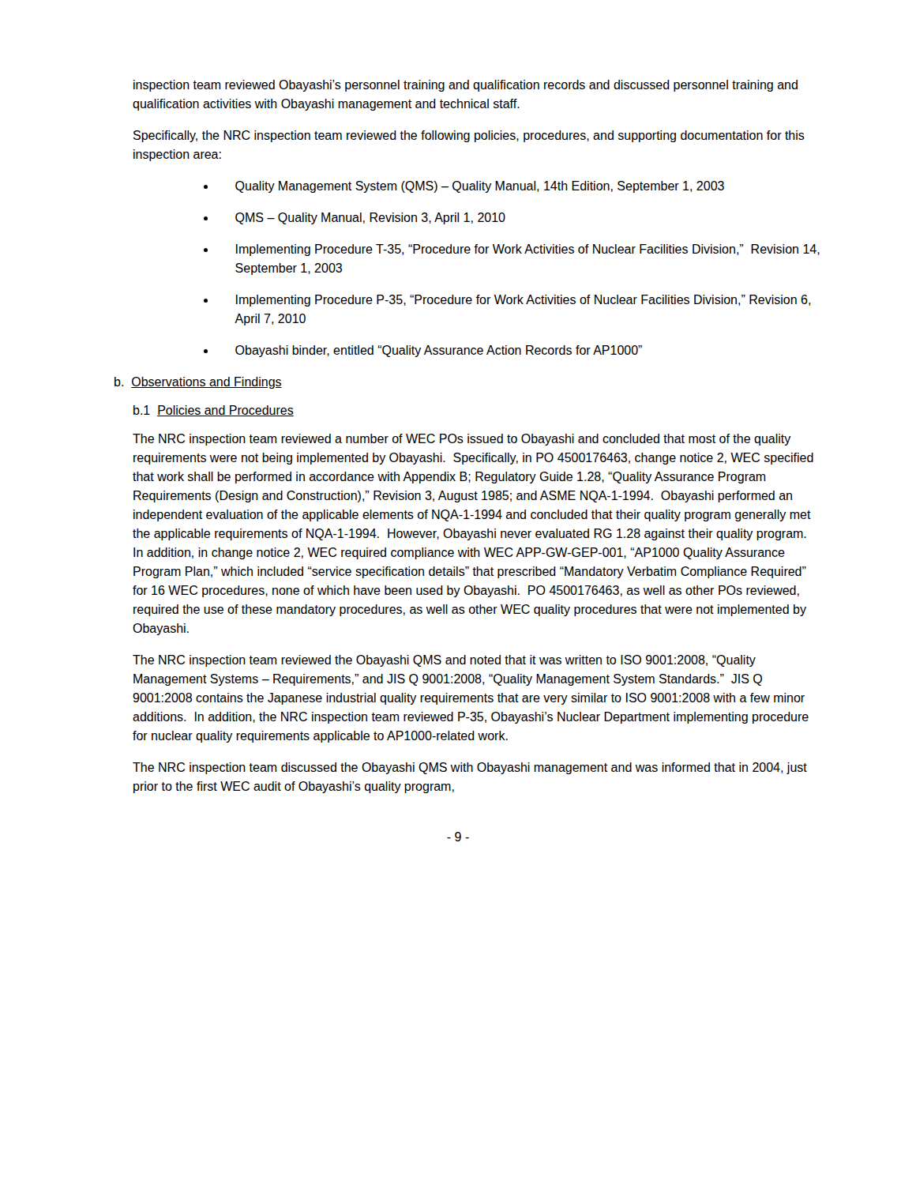inspection team reviewed Obayashi’s personnel training and qualification records and discussed personnel training and qualification activities with Obayashi management and technical staff.
Specifically, the NRC inspection team reviewed the following policies, procedures, and supporting documentation for this inspection area:
Quality Management System (QMS) – Quality Manual, 14th Edition, September 1, 2003
QMS – Quality Manual, Revision 3, April 1, 2010
Implementing Procedure T-35, “Procedure for Work Activities of Nuclear Facilities Division,” Revision 14, September 1, 2003
Implementing Procedure P-35, “Procedure for Work Activities of Nuclear Facilities Division,” Revision 6, April 7, 2010
Obayashi binder, entitled “Quality Assurance Action Records for AP1000”
b. Observations and Findings
b.1 Policies and Procedures
The NRC inspection team reviewed a number of WEC POs issued to Obayashi and concluded that most of the quality requirements were not being implemented by Obayashi. Specifically, in PO 4500176463, change notice 2, WEC specified that work shall be performed in accordance with Appendix B; Regulatory Guide 1.28, “Quality Assurance Program Requirements (Design and Construction),” Revision 3, August 1985; and ASME NQA-1-1994. Obayashi performed an independent evaluation of the applicable elements of NQA-1-1994 and concluded that their quality program generally met the applicable requirements of NQA-1-1994. However, Obayashi never evaluated RG 1.28 against their quality program. In addition, in change notice 2, WEC required compliance with WEC APP-GW-GEP-001, “AP1000 Quality Assurance Program Plan,” which included “service specification details” that prescribed “Mandatory Verbatim Compliance Required” for 16 WEC procedures, none of which have been used by Obayashi. PO 4500176463, as well as other POs reviewed, required the use of these mandatory procedures, as well as other WEC quality procedures that were not implemented by Obayashi.
The NRC inspection team reviewed the Obayashi QMS and noted that it was written to ISO 9001:2008, “Quality Management Systems – Requirements,” and JIS Q 9001:2008, “Quality Management System Standards.” JIS Q 9001:2008 contains the Japanese industrial quality requirements that are very similar to ISO 9001:2008 with a few minor additions. In addition, the NRC inspection team reviewed P-35, Obayashi’s Nuclear Department implementing procedure for nuclear quality requirements applicable to AP1000-related work.
The NRC inspection team discussed the Obayashi QMS with Obayashi management and was informed that in 2004, just prior to the first WEC audit of Obayashi’s quality program,
- 9 -